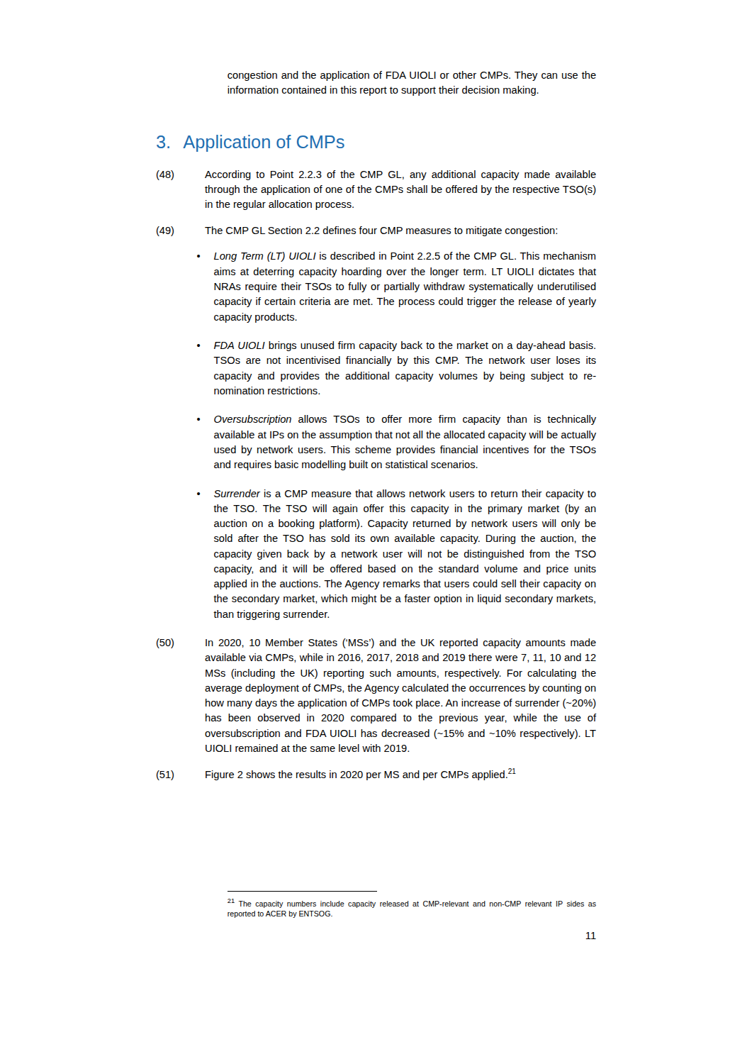congestion and the application of FDA UIOLI or other CMPs. They can use the information contained in this report to support their decision making.
3. Application of CMPs
(48)
According to Point 2.2.3 of the CMP GL, any additional capacity made available through the application of one of the CMPs shall be offered by the respective TSO(s) in the regular allocation process.
(49)
The CMP GL Section 2.2 defines four CMP measures to mitigate congestion:
Long Term (LT) UIOLI is described in Point 2.2.5 of the CMP GL. This mechanism aims at deterring capacity hoarding over the longer term. LT UIOLI dictates that NRAs require their TSOs to fully or partially withdraw systematically underutilised capacity if certain criteria are met. The process could trigger the release of yearly capacity products.
FDA UIOLI brings unused firm capacity back to the market on a day-ahead basis. TSOs are not incentivised financially by this CMP. The network user loses its capacity and provides the additional capacity volumes by being subject to re-nomination restrictions.
Oversubscription allows TSOs to offer more firm capacity than is technically available at IPs on the assumption that not all the allocated capacity will be actually used by network users. This scheme provides financial incentives for the TSOs and requires basic modelling built on statistical scenarios.
Surrender is a CMP measure that allows network users to return their capacity to the TSO. The TSO will again offer this capacity in the primary market (by an auction on a booking platform). Capacity returned by network users will only be sold after the TSO has sold its own available capacity. During the auction, the capacity given back by a network user will not be distinguished from the TSO capacity, and it will be offered based on the standard volume and price units applied in the auctions. The Agency remarks that users could sell their capacity on the secondary market, which might be a faster option in liquid secondary markets, than triggering surrender.
(50)
In 2020, 10 Member States (‘MSs’) and the UK reported capacity amounts made available via CMPs, while in 2016, 2017, 2018 and 2019 there were 7, 11, 10 and 12 MSs (including the UK) reporting such amounts, respectively. For calculating the average deployment of CMPs, the Agency calculated the occurrences by counting on how many days the application of CMPs took place. An increase of surrender (~20%) has been observed in 2020 compared to the previous year, while the use of oversubscription and FDA UIOLI has decreased (~15% and ~10% respectively). LT UIOLI remained at the same level with 2019.
(51)
Figure 2 shows the results in 2020 per MS and per CMPs applied.21
21 The capacity numbers include capacity released at CMP-relevant and non-CMP relevant IP sides as reported to ACER by ENTSOG.
11